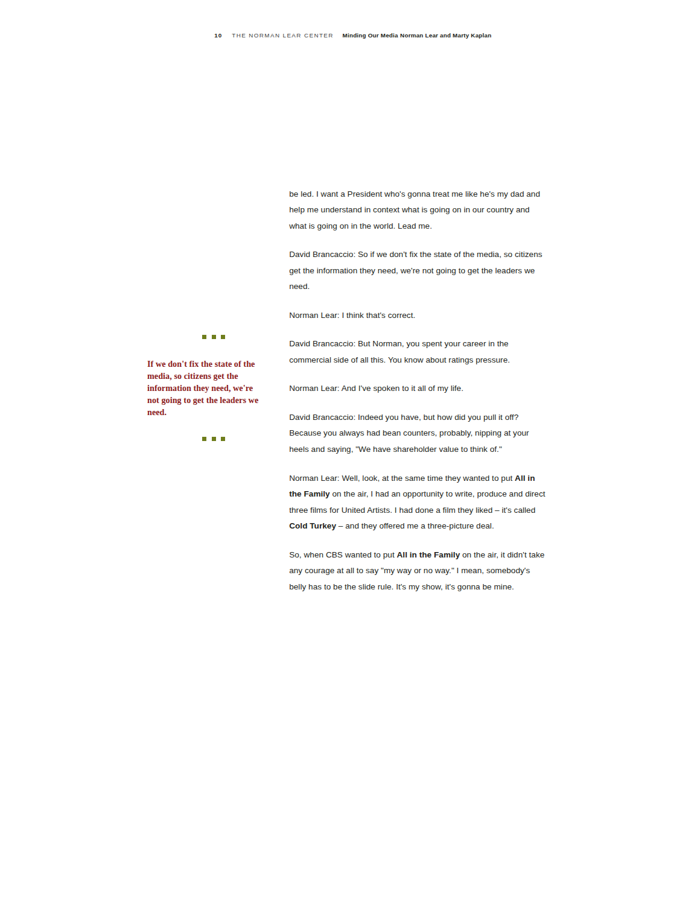10 THE NORMAN LEAR CENTER Minding Our Media Norman Lear and Marty Kaplan
If we don't fix the state of the media, so citizens get the information they need, we're not going to get the leaders we need.
be led. I want a President who's gonna treat me like he's my dad and help me understand in context what is going on in our country and what is going on in the world. Lead me.
David Brancaccio: So if we don't fix the state of the media, so citizens get the information they need, we're not going to get the leaders we need.
Norman Lear: I think that's correct.
David Brancaccio: But Norman, you spent your career in the commercial side of all this. You know about ratings pressure.
Norman Lear: And I've spoken to it all of my life.
David Brancaccio: Indeed you have, but how did you pull it off? Because you always had bean counters, probably, nipping at your heels and saying, "We have shareholder value to think of."
Norman Lear: Well, look, at the same time they wanted to put All in the Family on the air, I had an opportunity to write, produce and direct three films for United Artists. I had done a film they liked – it's called Cold Turkey – and they offered me a three-picture deal.
So, when CBS wanted to put All in the Family on the air, it didn't take any courage at all to say "my way or no way." I mean, somebody's belly has to be the slide rule. It's my show, it's gonna be mine.